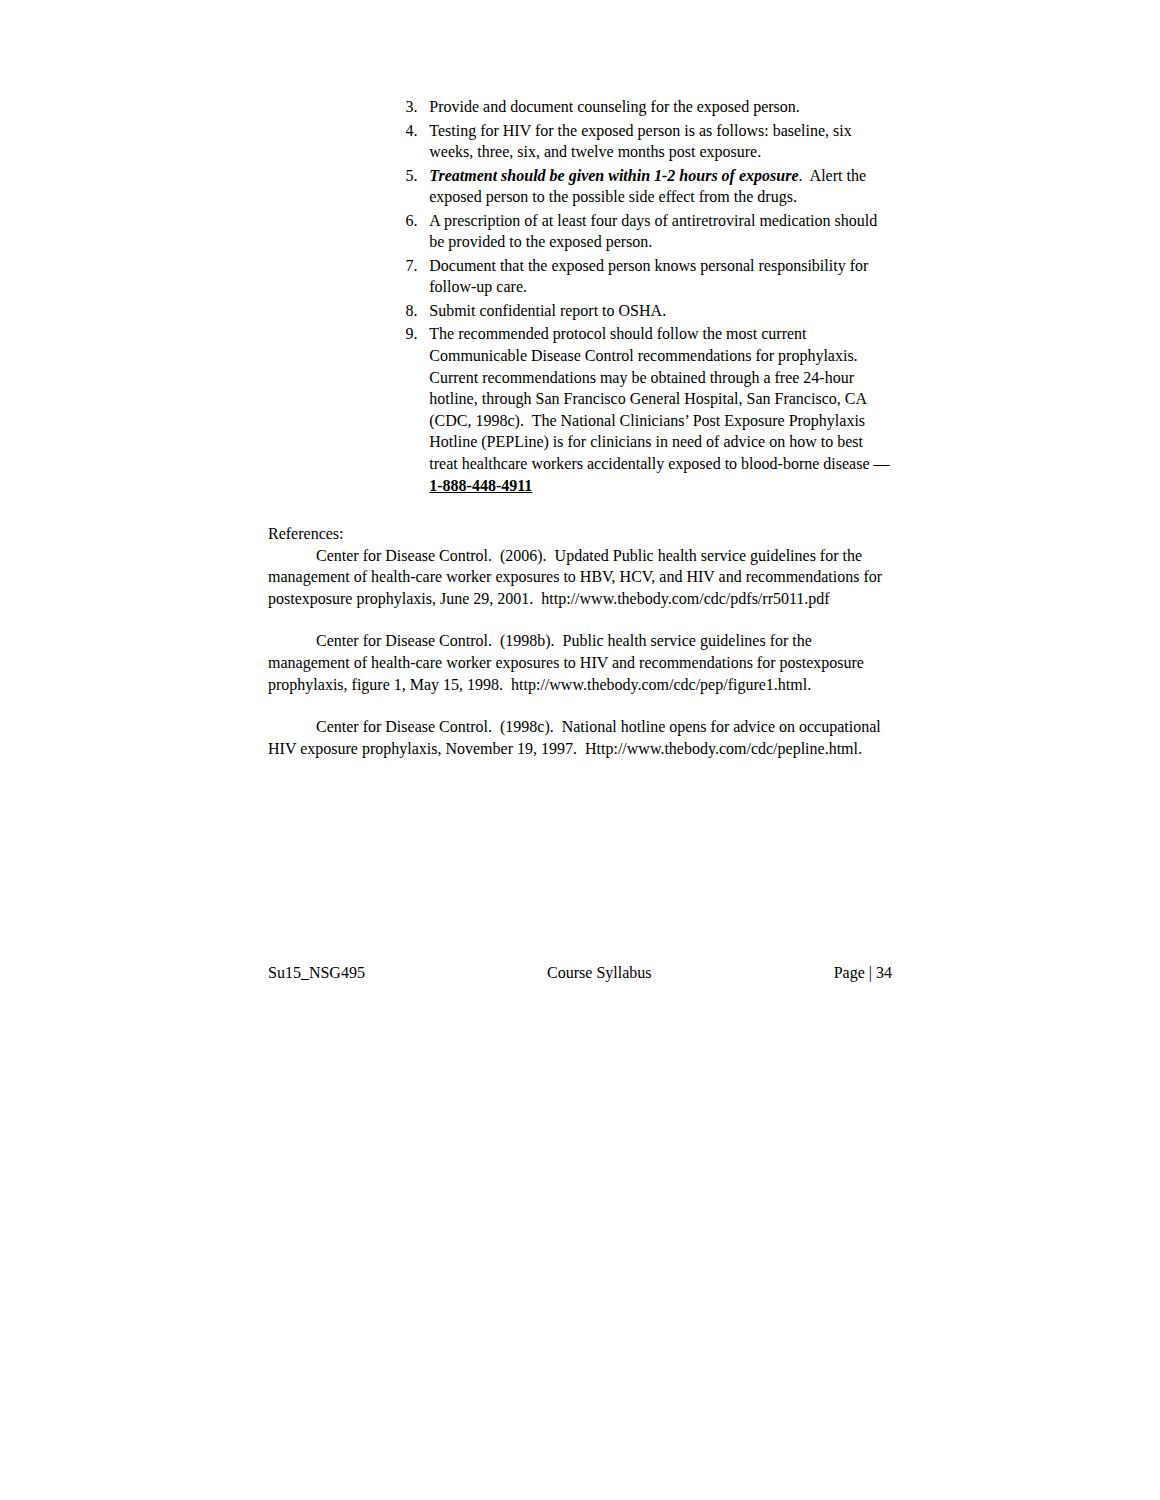Provide and document counseling for the exposed person.
Testing for HIV for the exposed person is as follows: baseline, six weeks, three, six, and twelve months post exposure.
Treatment should be given within 1-2 hours of exposure. Alert the exposed person to the possible side effect from the drugs.
A prescription of at least four days of antiretroviral medication should be provided to the exposed person.
Document that the exposed person knows personal responsibility for follow-up care.
Submit confidential report to OSHA.
The recommended protocol should follow the most current Communicable Disease Control recommendations for prophylaxis. Current recommendations may be obtained through a free 24-hour hotline, through San Francisco General Hospital, San Francisco, CA (CDC, 1998c). The National Clinicians’ Post Exposure Prophylaxis Hotline (PEPLine) is for clinicians in need of advice on how to best treat healthcare workers accidentally exposed to blood-borne disease — 1-888-448-4911
References:
Center for Disease Control. (2006). Updated Public health service guidelines for the management of health-care worker exposures to HBV, HCV, and HIV and recommendations for postexposure prophylaxis, June 29, 2001. http://www.thebody.com/cdc/pdfs/rr5011.pdf
Center for Disease Control. (1998b). Public health service guidelines for the management of health-care worker exposures to HIV and recommendations for postexposure prophylaxis, figure 1, May 15, 1998. http://www.thebody.com/cdc/pep/figure1.html.
Center for Disease Control. (1998c). National hotline opens for advice on occupational HIV exposure prophylaxis, November 19, 1997. Http://www.thebody.com/cdc/pepline.html.
Su15_NSG495
Course Syllabus
Page | 34